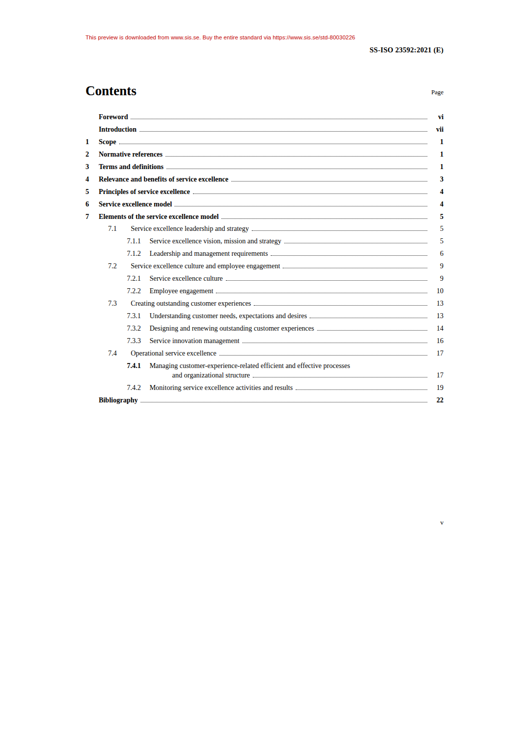This preview is downloaded from www.sis.se. Buy the entire standard via https://www.sis.se/std-80030226
SS-ISO 23592:2021 (E)
Contents
Page
Foreword vi
Introduction vii
1 Scope 1
2 Normative references 1
3 Terms and definitions 1
4 Relevance and benefits of service excellence 3
5 Principles of service excellence 4
6 Service excellence model 4
7 Elements of the service excellence model 5
7.1 Service excellence leadership and strategy 5
7.1.1 Service excellence vision, mission and strategy 5
7.1.2 Leadership and management requirements 6
7.2 Service excellence culture and employee engagement 9
7.2.1 Service excellence culture 9
7.2.2 Employee engagement 10
7.3 Creating outstanding customer experiences 13
7.3.1 Understanding customer needs, expectations and desires 13
7.3.2 Designing and renewing outstanding customer experiences 14
7.3.3 Service innovation management 16
7.4 Operational service excellence 17
7.4.1 Managing customer-experience-related efficient and effective processes
and organizational structure 17
7.4.2 Monitoring service excellence activities and results 19
Bibliography 22
v